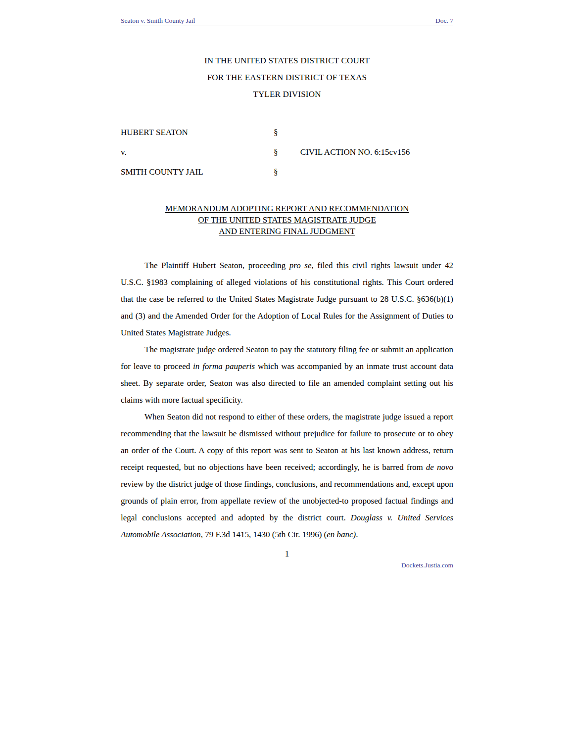Seaton v. Smith County Jail Doc. 7
IN THE UNITED STATES DISTRICT COURT
FOR THE EASTERN DISTRICT OF TEXAS
TYLER DIVISION
| HUBERT SEATON | § | |
| v. | § | CIVIL ACTION NO. 6:15cv156 |
| SMITH COUNTY JAIL | § | |
MEMORANDUM ADOPTING REPORT AND RECOMMENDATION
OF THE UNITED STATES MAGISTRATE JUDGE
AND ENTERING FINAL JUDGMENT
The Plaintiff Hubert Seaton, proceeding pro se, filed this civil rights lawsuit under 42 U.S.C. §1983 complaining of alleged violations of his constitutional rights. This Court ordered that the case be referred to the United States Magistrate Judge pursuant to 28 U.S.C. §636(b)(1) and (3) and the Amended Order for the Adoption of Local Rules for the Assignment of Duties to United States Magistrate Judges.
The magistrate judge ordered Seaton to pay the statutory filing fee or submit an application for leave to proceed in forma pauperis which was accompanied by an inmate trust account data sheet. By separate order, Seaton was also directed to file an amended complaint setting out his claims with more factual specificity.
When Seaton did not respond to either of these orders, the magistrate judge issued a report recommending that the lawsuit be dismissed without prejudice for failure to prosecute or to obey an order of the Court. A copy of this report was sent to Seaton at his last known address, return receipt requested, but no objections have been received; accordingly, he is barred from de novo review by the district judge of those findings, conclusions, and recommendations and, except upon grounds of plain error, from appellate review of the unobjected-to proposed factual findings and legal conclusions accepted and adopted by the district court. Douglass v. United Services Automobile Association, 79 F.3d 1415, 1430 (5th Cir. 1996) (en banc).
1
Dockets.Justia.com